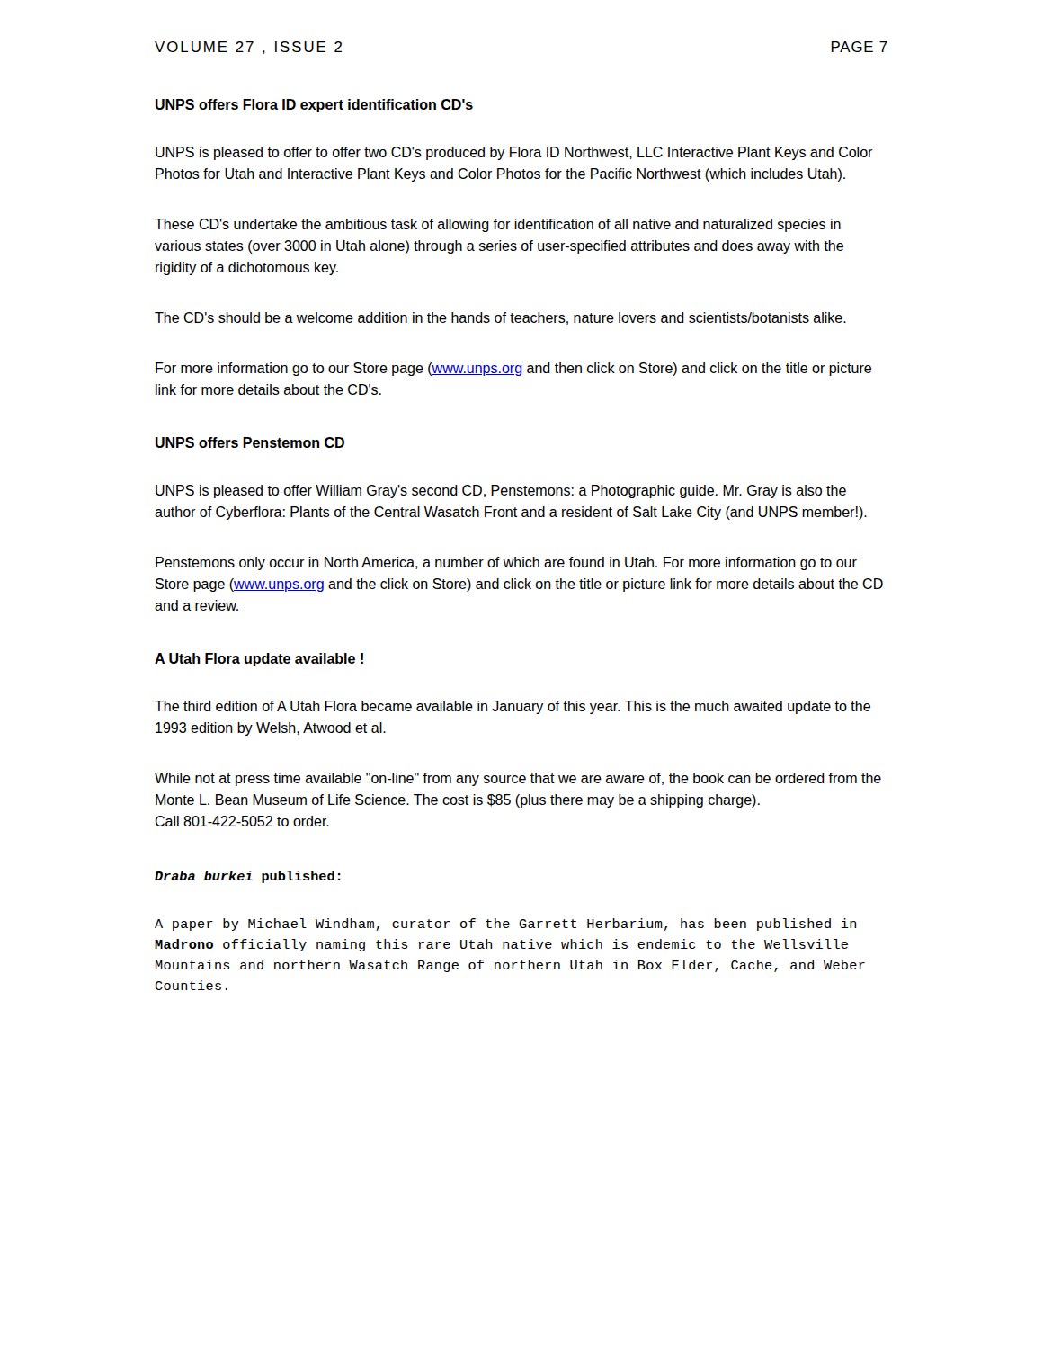VOLUME 27 , ISSUE 2
PAGE 7
UNPS offers Flora ID expert identification CD's
UNPS is pleased to offer to offer two CD's produced by Flora ID Northwest, LLC Interactive Plant Keys and Color Photos for Utah and Interactive Plant Keys and Color Photos for the Pacific Northwest (which includes Utah).
These CD's undertake the ambitious task of allowing for identification of all native and naturalized species in various states (over 3000 in Utah alone) through a series of user-specified attributes and does away with the rigidity of a dichotomous key.
The CD's should be a welcome addition in the hands of teachers, nature lovers and scientists/botanists alike.
For more information go to our Store page (www.unps.org and then click on Store) and click on the title or picture link for more details about the CD's.
UNPS offers Penstemon CD
UNPS is pleased to offer William Gray's second CD, Penstemons: a Photographic guide. Mr. Gray is also the author of Cyberflora: Plants of the Central Wasatch Front and a resident of Salt Lake City (and UNPS member!).
Penstemons only occur in North America, a number of which are found in Utah. For more information go to our Store page (www.unps.org and the click on Store) and click on the title or picture link for more details about the CD and a review.
A Utah Flora update available !
The third edition of A Utah Flora became available in January of this year. This is the much awaited update to the 1993 edition by Welsh, Atwood et al.
While not at press time available "on-line" from any source that we are aware of, the book can be ordered from the Monte L. Bean Museum of Life Science. The cost is $85 (plus there may be a shipping charge).
Call 801-422-5052 to order.
Draba burkei published:
A paper by Michael Windham, curator of the Garrett Herbarium, has been published in Madrono officially naming this rare Utah native which is endemic to the Wellsville Mountains and northern Wasatch Range of northern Utah in Box Elder, Cache, and Weber Counties.